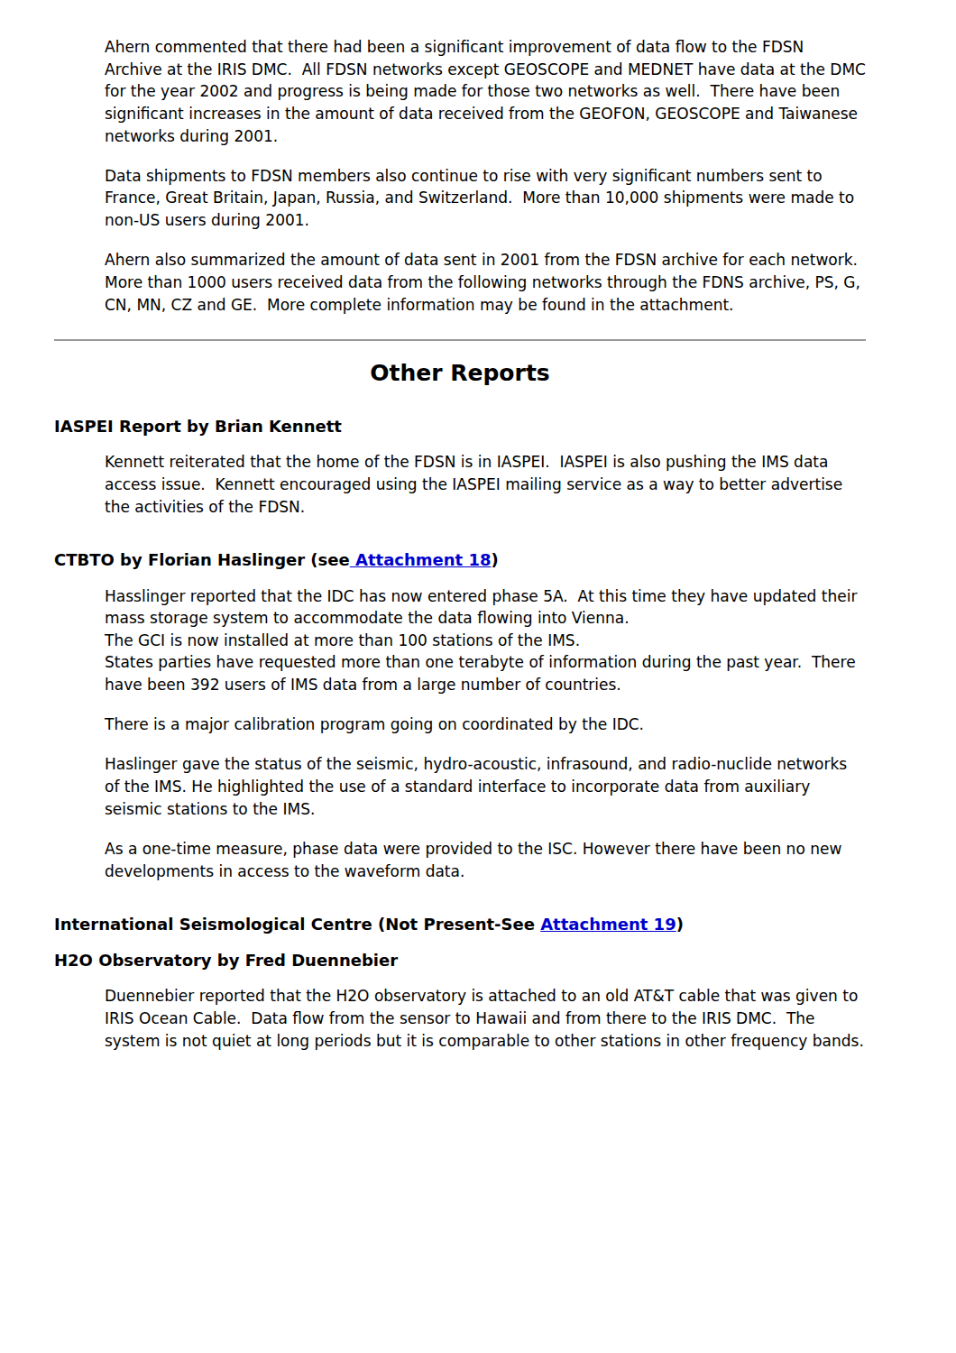Ahern commented that there had been a significant improvement of data flow to the FDSN Archive at the IRIS DMC. All FDSN networks except GEOSCOPE and MEDNET have data at the DMC for the year 2002 and progress is being made for those two networks as well. There have been significant increases in the amount of data received from the GEOFON, GEOSCOPE and Taiwanese networks during 2001.
Data shipments to FDSN members also continue to rise with very significant numbers sent to France, Great Britain, Japan, Russia, and Switzerland. More than 10,000 shipments were made to non-US users during 2001.
Ahern also summarized the amount of data sent in 2001 from the FDSN archive for each network. More than 1000 users received data from the following networks through the FDNS archive, PS, G, CN, MN, CZ and GE. More complete information may be found in the attachment.
Other Reports
IASPEI Report by Brian Kennett
Kennett reiterated that the home of the FDSN is in IASPEI. IASPEI is also pushing the IMS data access issue. Kennett encouraged using the IASPEI mailing service as a way to better advertise the activities of the FDSN.
CTBTO by Florian Haslinger (see Attachment 18)
Hasslinger reported that the IDC has now entered phase 5A. At this time they have updated their mass storage system to accommodate the data flowing into Vienna.
The GCI is now installed at more than 100 stations of the IMS.
States parties have requested more than one terabyte of information during the past year. There have been 392 users of IMS data from a large number of countries.
There is a major calibration program going on coordinated by the IDC.
Haslinger gave the status of the seismic, hydro-acoustic, infrasound, and radio-nuclide networks of the IMS. He highlighted the use of a standard interface to incorporate data from auxiliary seismic stations to the IMS.
As a one-time measure, phase data were provided to the ISC. However there have been no new developments in access to the waveform data.
International Seismological Centre (Not Present-See Attachment 19)
H2O Observatory by Fred Duennebier
Duennebier reported that the H2O observatory is attached to an old AT&T cable that was given to IRIS Ocean Cable. Data flow from the sensor to Hawaii and from there to the IRIS DMC. The system is not quiet at long periods but it is comparable to other stations in other frequency bands.